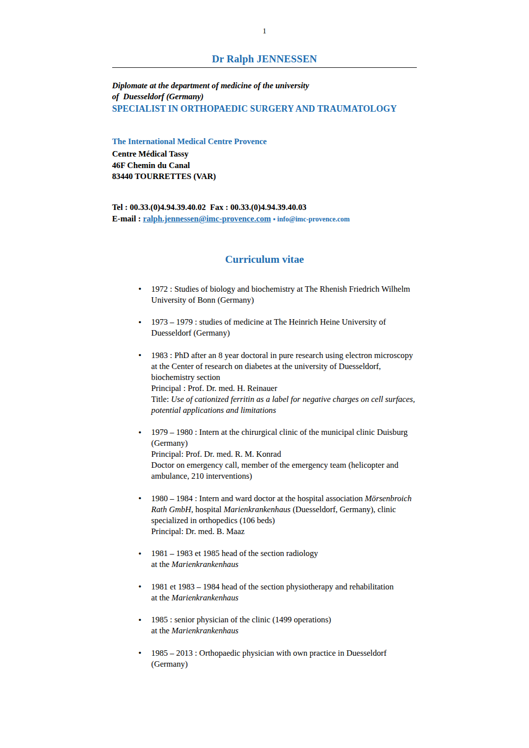1
Dr Ralph JENNESSEN
Diplomate at the department of medicine of the university
of Duesseldorf (Germany)
SPECIALIST IN ORTHOPAEDIC SURGERY AND TRAUMATOLOGY
The International Medical Centre Provence
Centre Médical Tassy
46F Chemin du Canal
83440 TOURRETTES (VAR)
Tel : 00.33.(0)4.94.39.40.02 Fax : 00.33.(0)4.94.39.40.03
E-mail : ralph.jennessen@imc-provence.com ▪ info@imc-provence.com
Curriculum vitae
1972 : Studies of biology and biochemistry at The Rhenish Friedrich Wilhelm University of Bonn (Germany)
1973 – 1979 : studies of medicine at The Heinrich Heine University of Duesseldorf (Germany)
1983 : PhD after an 8 year doctoral in pure research using electron microscopy at the Center of research on diabetes at the university of Duesseldorf, biochemistry section
Principal : Prof. Dr. med. H. Reinauer
Title: Use of cationized ferritin as a label for negative charges on cell surfaces, potential applications and limitations
1979 – 1980 : Intern at the chirurgical clinic of the municipal clinic Duisburg (Germany)
Principal: Prof. Dr. med. R. M. Konrad
Doctor on emergency call, member of the emergency team (helicopter and ambulance, 210 interventions)
1980 – 1984 : Intern and ward doctor at the hospital association Mörsenbroich Rath GmbH, hospital Marienkrankenhaus (Duesseldorf, Germany), clinic specialized in orthopedics (106 beds)
Principal: Dr. med. B. Maaz
1981 – 1983 et 1985 head of the section radiology
at the Marienkrankenhaus
1981 et 1983 – 1984 head of the section physiotherapy and rehabilitation
at the Marienkrankenhaus
1985 : senior physician of the clinic (1499 operations)
at the Marienkrankenhaus
1985 – 2013 : Orthopaedic physician with own practice in Duesseldorf (Germany)